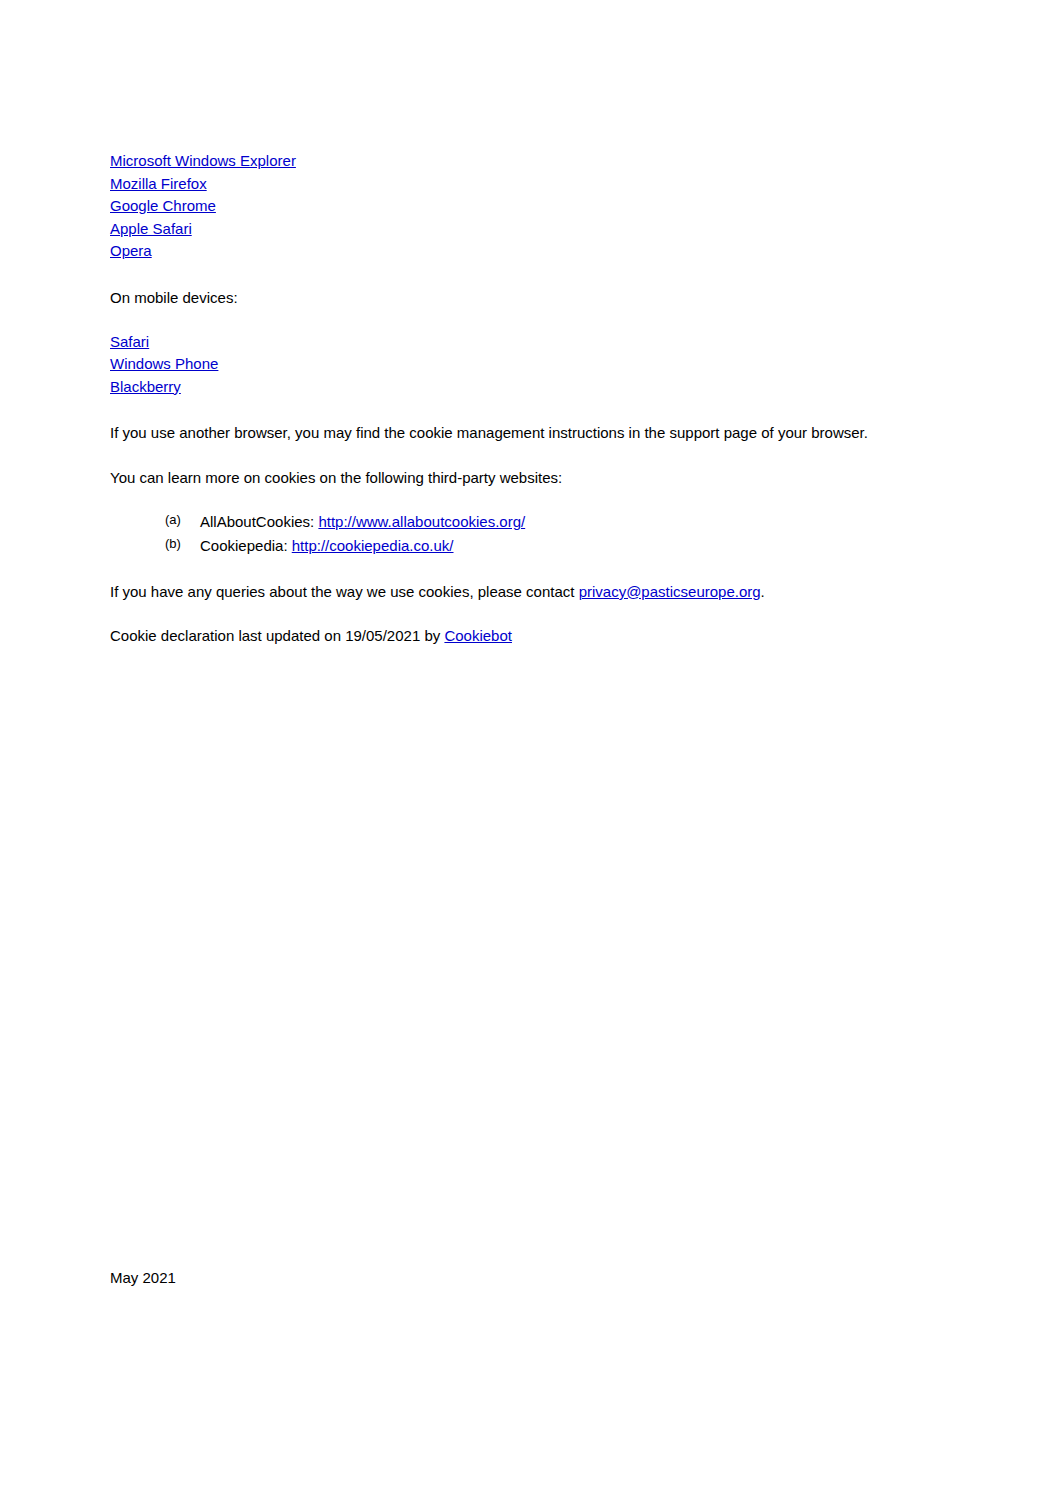Microsoft Windows Explorer Mozilla Firefox Google Chrome Apple Safari Opera
On mobile devices:
Safari Windows Phone Blackberry
If you use another browser, you may find the cookie management instructions in the support page of your browser.
You can learn more on cookies on the following third-party websites:
(a) AllAboutCookies: http://www.allaboutcookies.org/
(b) Cookiepedia: http://cookiepedia.co.uk/
If you have any queries about the way we use cookies, please contact privacy@pasticseurope.org.
Cookie declaration last updated on 19/05/2021 by Cookiebot
May 2021